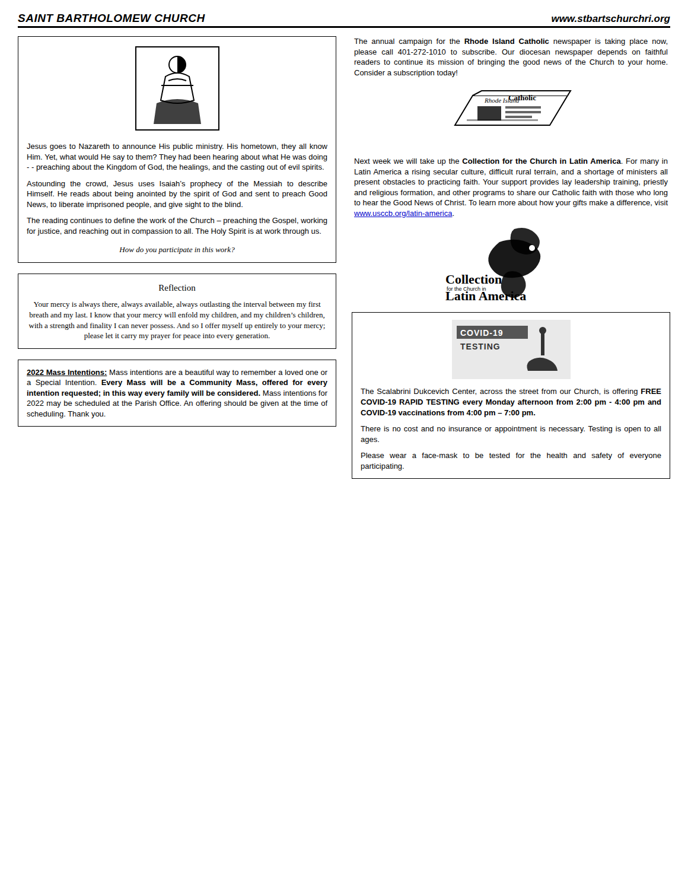SAINT BARTHOLOMEW CHURCH
www.stbartschurchri.org
Jesus goes to Nazareth to announce His public ministry. His hometown, they all know Him. Yet, what would He say to them? They had been hearing about what He was doing - - preaching about the Kingdom of God, the healings, and the casting out of evil spirits.
Astounding the crowd, Jesus uses Isaiah’s prophecy of the Messiah to describe Himself. He reads about being anointed by the spirit of God and sent to preach Good News, to liberate imprisoned people, and give sight to the blind.
The reading continues to define the work of the Church – preaching the Gospel, working for justice, and reaching out in compassion to all. The Holy Spirit is at work through us.
How do you participate in this work?
Reflection
Your mercy is always there, always available, always outlasting the interval between my first breath and my last. I know that your mercy will enfold my children, and my children’s children, with a strength and finality I can never possess. And so I offer myself up entirely to your mercy; please let it carry my prayer for peace into every generation.
2022 Mass Intentions: Mass intentions are a beautiful way to remember a loved one or a Special Intention. Every Mass will be a Community Mass, offered for every intention requested; in this way every family will be considered. Mass intentions for 2022 may be scheduled at the Parish Office. An offering should be given at the time of scheduling. Thank you.
The annual campaign for the Rhode Island Catholic newspaper is taking place now, please call 401-272-1010 to subscribe. Our diocesan newspaper depends on faithful readers to continue its mission of bringing the good news of the Church to your home. Consider a subscription today!
Rhode Island Catholic
Next week we will take up the Collection for the Church in Latin America. For many in Latin America a rising secular culture, difficult rural terrain, and a shortage of ministers all present obstacles to practicing faith. Your support provides lay leadership training, priestly and religious formation, and other programs to share our Catholic faith with those who long to hear the Good News of Christ. To learn more about how your gifts make a difference, visit www.usccb.org/latin-america.
Collection for the Church in Latin America
COVID-19 TESTING
The Scalabrini Dukcevich Center, across the street from our Church, is offering FREE COVID-19 RAPID TESTING every Monday afternoon from 2:00 pm - 4:00 pm and COVID-19 vaccinations from 4:00 pm – 7:00 pm.
There is no cost and no insurance or appointment is necessary. Testing is open to all ages.
Please wear a face-mask to be tested for the health and safety of everyone participating.